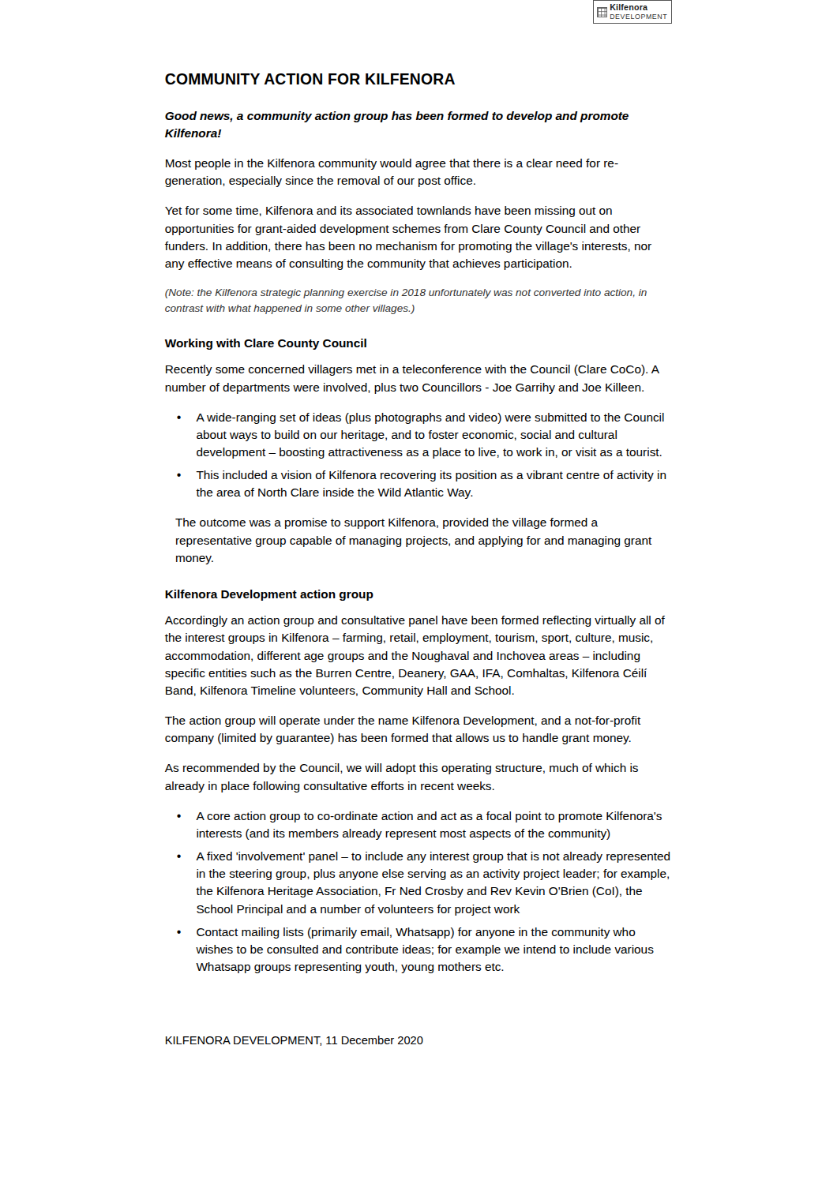Kilfenora
Development
COMMUNITY ACTION FOR KILFENORA
Good news, a community action group has been formed to develop and promote Kilfenora!
Most people in the Kilfenora community would agree that there is a clear need for re-generation, especially since the removal of our post office.
Yet for some time, Kilfenora and its associated townlands have been missing out on opportunities for grant-aided development schemes from Clare County Council and other funders. In addition, there has been no mechanism for promoting the village's interests, nor any effective means of consulting the community that achieves participation.
(Note: the Kilfenora strategic planning exercise in 2018 unfortunately was not converted into action, in contrast with what happened in some other villages.)
Working with Clare County Council
Recently some concerned villagers met in a teleconference with the Council (Clare CoCo). A number of departments were involved, plus two Councillors - Joe Garrihy and Joe Killeen.
A wide-ranging set of ideas (plus photographs and video) were submitted to the Council about ways to build on our heritage, and to foster economic, social and cultural development – boosting attractiveness as a place to live, to work in, or visit as a tourist.
This included a vision of Kilfenora recovering its position as a vibrant centre of activity in the area of North Clare inside the Wild Atlantic Way.
The outcome was a promise to support Kilfenora, provided the village formed a representative group capable of managing projects, and applying for and managing grant money.
Kilfenora Development action group
Accordingly an action group and consultative panel have been formed reflecting virtually all of the interest groups in Kilfenora – farming, retail, employment, tourism, sport, culture, music, accommodation, different age groups and the Noughaval and Inchovea areas – including specific entities such as the Burren Centre, Deanery, GAA, IFA, Comhaltas, Kilfenora Céilí Band, Kilfenora Timeline volunteers, Community Hall and School.
The action group will operate under the name Kilfenora Development, and a not-for-profit company (limited by guarantee) has been formed that allows us to handle grant money.
As recommended by the Council, we will adopt this operating structure, much of which is already in place following consultative efforts in recent weeks.
A core action group to co-ordinate action and act as a focal point to promote Kilfenora's interests (and its members already represent most aspects of the community)
A fixed 'involvement' panel – to include any interest group that is not already represented in the steering group, plus anyone else serving as an activity project leader; for example, the Kilfenora Heritage Association, Fr Ned Crosby and Rev Kevin O'Brien (CoI), the School Principal and a number of volunteers for project work
Contact mailing lists (primarily email, Whatsapp) for anyone in the community who wishes to be consulted and contribute ideas; for example we intend to include various Whatsapp groups representing youth, young mothers etc.
KILFENORA DEVELOPMENT, 11 December 2020